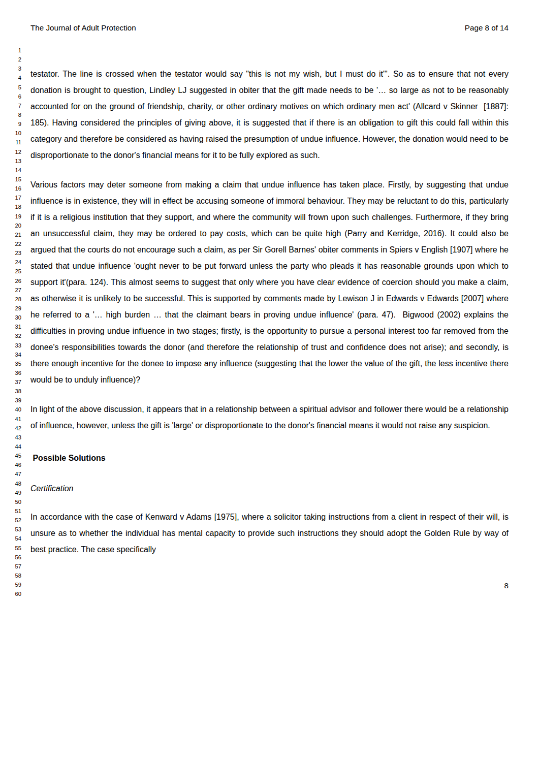1
2
3
4
5
6
7
8
9
10
11
12
13
14
15
16
17
18
19
20
21
22
23
24
25
26
27
28
29
30
31
32
33
34
35
36
37
38
39
40
41
42
43
44
45
46
47
48
49
50
51
52
53
54
55
56
57
58
59
60
The Journal of Adult Protection Page 8 of 14
testator. The line is crossed when the testator would say "this is not my wish, but I must do it"'. So as to ensure that not every donation is brought to question, Lindley LJ suggested in obiter that the gift made needs to be '… so large as not to be reasonably accounted for on the ground of friendship, charity, or other ordinary motives on which ordinary men act' (Allcard v Skinner [1887]: 185). Having considered the principles of giving above, it is suggested that if there is an obligation to gift this could fall within this category and therefore be considered as having raised the presumption of undue influence. However, the donation would need to be disproportionate to the donor's financial means for it to be fully explored as such.
Various factors may deter someone from making a claim that undue influence has taken place. Firstly, by suggesting that undue influence is in existence, they will in effect be accusing someone of immoral behaviour. They may be reluctant to do this, particularly if it is a religious institution that they support, and where the community will frown upon such challenges. Furthermore, if they bring an unsuccessful claim, they may be ordered to pay costs, which can be quite high (Parry and Kerridge, 2016). It could also be argued that the courts do not encourage such a claim, as per Sir Gorell Barnes' obiter comments in Spiers v English [1907] where he stated that undue influence 'ought never to be put forward unless the party who pleads it has reasonable grounds upon which to support it'(para. 124). This almost seems to suggest that only where you have clear evidence of coercion should you make a claim, as otherwise it is unlikely to be successful. This is supported by comments made by Lewison J in Edwards v Edwards [2007] where he referred to a '… high burden … that the claimant bears in proving undue influence' (para. 47). Bigwood (2002) explains the difficulties in proving undue influence in two stages; firstly, is the opportunity to pursue a personal interest too far removed from the donee's responsibilities towards the donor (and therefore the relationship of trust and confidence does not arise); and secondly, is there enough incentive for the donee to impose any influence (suggesting that the lower the value of the gift, the less incentive there would be to unduly influence)?
In light of the above discussion, it appears that in a relationship between a spiritual advisor and follower there would be a relationship of influence, however, unless the gift is 'large' or disproportionate to the donor's financial means it would not raise any suspicion.
Possible Solutions
Certification
In accordance with the case of Kenward v Adams [1975], where a solicitor taking instructions from a client in respect of their will, is unsure as to whether the individual has mental capacity to provide such instructions they should adopt the Golden Rule by way of best practice. The case specifically
8